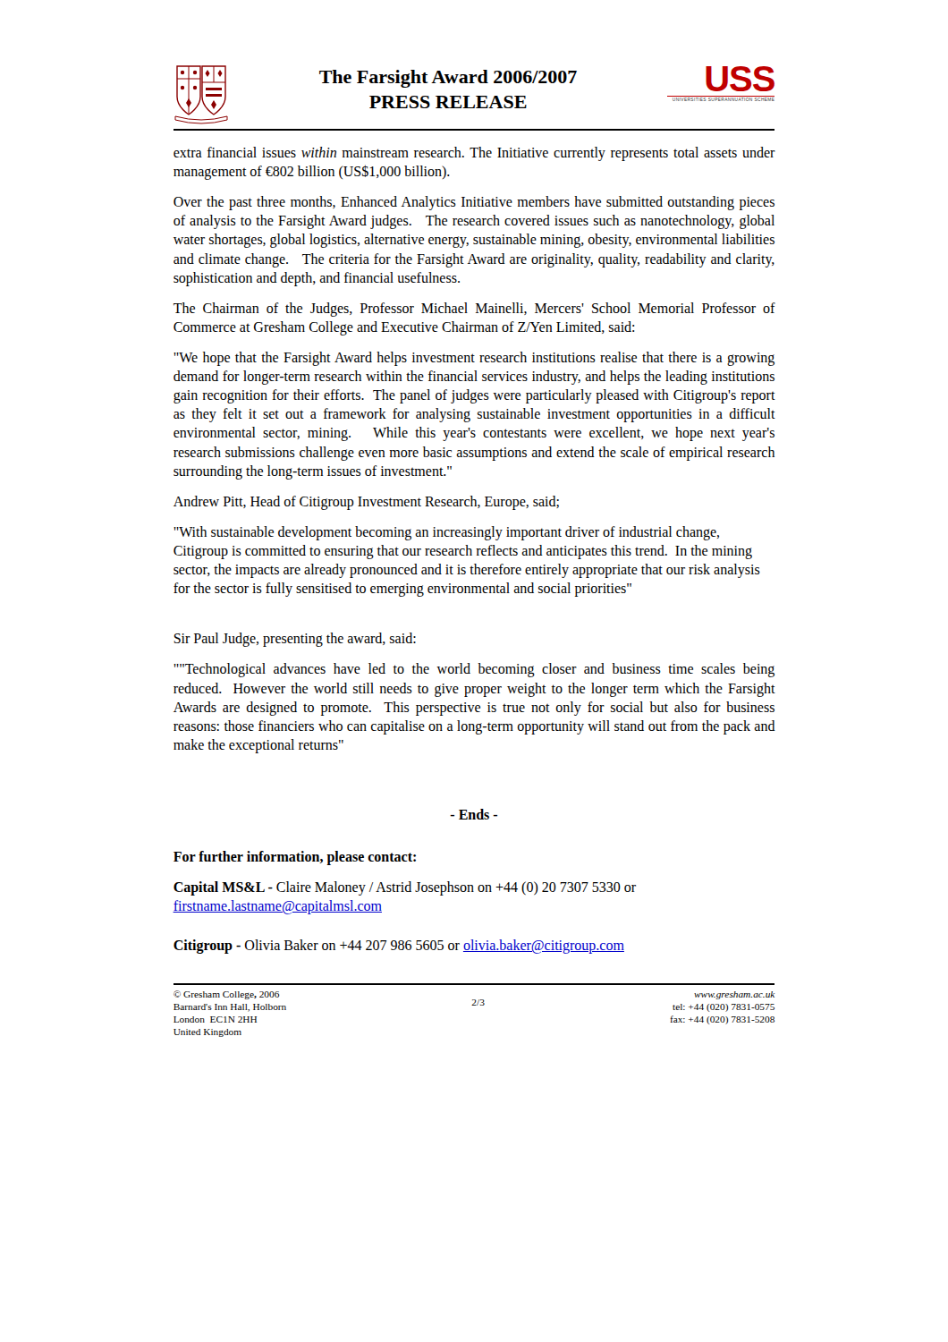The Farsight Award 2006/2007
PRESS RELEASE
USS
UNIVERSITIES SUPERANNUATION SCHEME
extra financial issues within mainstream research. The Initiative currently represents total assets under management of €802 billion (US$1,000 billion).
Over the past three months, Enhanced Analytics Initiative members have submitted outstanding pieces of analysis to the Farsight Award judges. The research covered issues such as nanotechnology, global water shortages, global logistics, alternative energy, sustainable mining, obesity, environmental liabilities and climate change. The criteria for the Farsight Award are originality, quality, readability and clarity, sophistication and depth, and financial usefulness.
The Chairman of the Judges, Professor Michael Mainelli, Mercers' School Memorial Professor of Commerce at Gresham College and Executive Chairman of Z/Yen Limited, said:
"We hope that the Farsight Award helps investment research institutions realise that there is a growing demand for longer-term research within the financial services industry, and helps the leading institutions gain recognition for their efforts. The panel of judges were particularly pleased with Citigroup's report as they felt it set out a framework for analysing sustainable investment opportunities in a difficult environmental sector, mining. While this year's contestants were excellent, we hope next year's research submissions challenge even more basic assumptions and extend the scale of empirical research surrounding the long-term issues of investment."
Andrew Pitt, Head of Citigroup Investment Research, Europe, said;
"With sustainable development becoming an increasingly important driver of industrial change, Citigroup is committed to ensuring that our research reflects and anticipates this trend. In the mining sector, the impacts are already pronounced and it is therefore entirely appropriate that our risk analysis for the sector is fully sensitised to emerging environmental and social priorities"
Sir Paul Judge, presenting the award, said:
""Technological advances have led to the world becoming closer and business time scales being reduced. However the world still needs to give proper weight to the longer term which the Farsight Awards are designed to promote. This perspective is true not only for social but also for business reasons: those financiers who can capitalise on a long-term opportunity will stand out from the pack and make the exceptional returns"
- Ends -
For further information, please contact:
Capital MS&L - Claire Maloney / Astrid Josephson on +44 (0) 20 7307 5330 or
firstname.lastname@capitalmsl.com
Citigroup - Olivia Baker on +44 207 986 5605 or olivia.baker@citigroup.com
© Gresham College, 2006
Barnard's Inn Hall, Holborn
London EC1N 2HH
United Kingdom
2/3
www.gresham.ac.uk
tel: +44 (020) 7831-0575
fax: +44 (020) 7831-5208